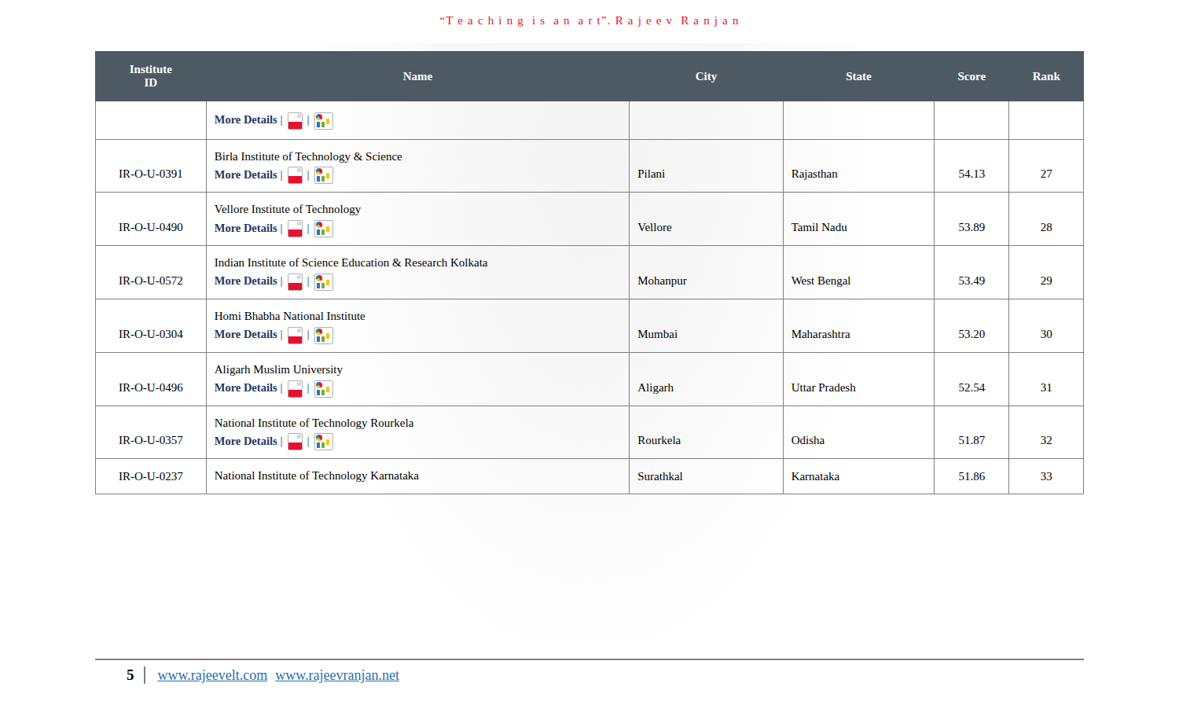“T e a c h i n g i s a n a r t”. R a j e e v R a n j a n
| Institute ID | Name | City | State | Score | Rank |
| --- | --- | --- | --- | --- | --- |
| | More Details / / | | | | |
| IR-O-U-0391 | Birla Institute of Technology & Science More Details / / | Pilani | Rajasthan | 54.13 | 27 |
| IR-O-U-0490 | Vellore Institute of Technology More Details / / | Vellore | Tamil Nadu | 53.89 | 28 |
| IR-O-U-0572 | Indian Institute of Science Education & Research Kolkata More Details / / | Mohanpur | West Bengal | 53.49 | 29 |
| IR-O-U-0304 | Homi Bhabha National Institute More Details / / | Mumbai | Maharashtra | 53.20 | 30 |
| IR-O-U-0496 | Aligarh Muslim University More Details / / | Aligarh | Uttar Pradesh | 52.54 | 31 |
| IR-O-U-0357 | National Institute of Technology Rourkela More Details / / | Rourkela | Odisha | 51.87 | 32 |
| IR-O-U-0237 | National Institute of Technology Karnataka | Surathkal | Karnataka | 51.86 | 33 |
5 www.rajeevelt.com www.rajeevranjan.net